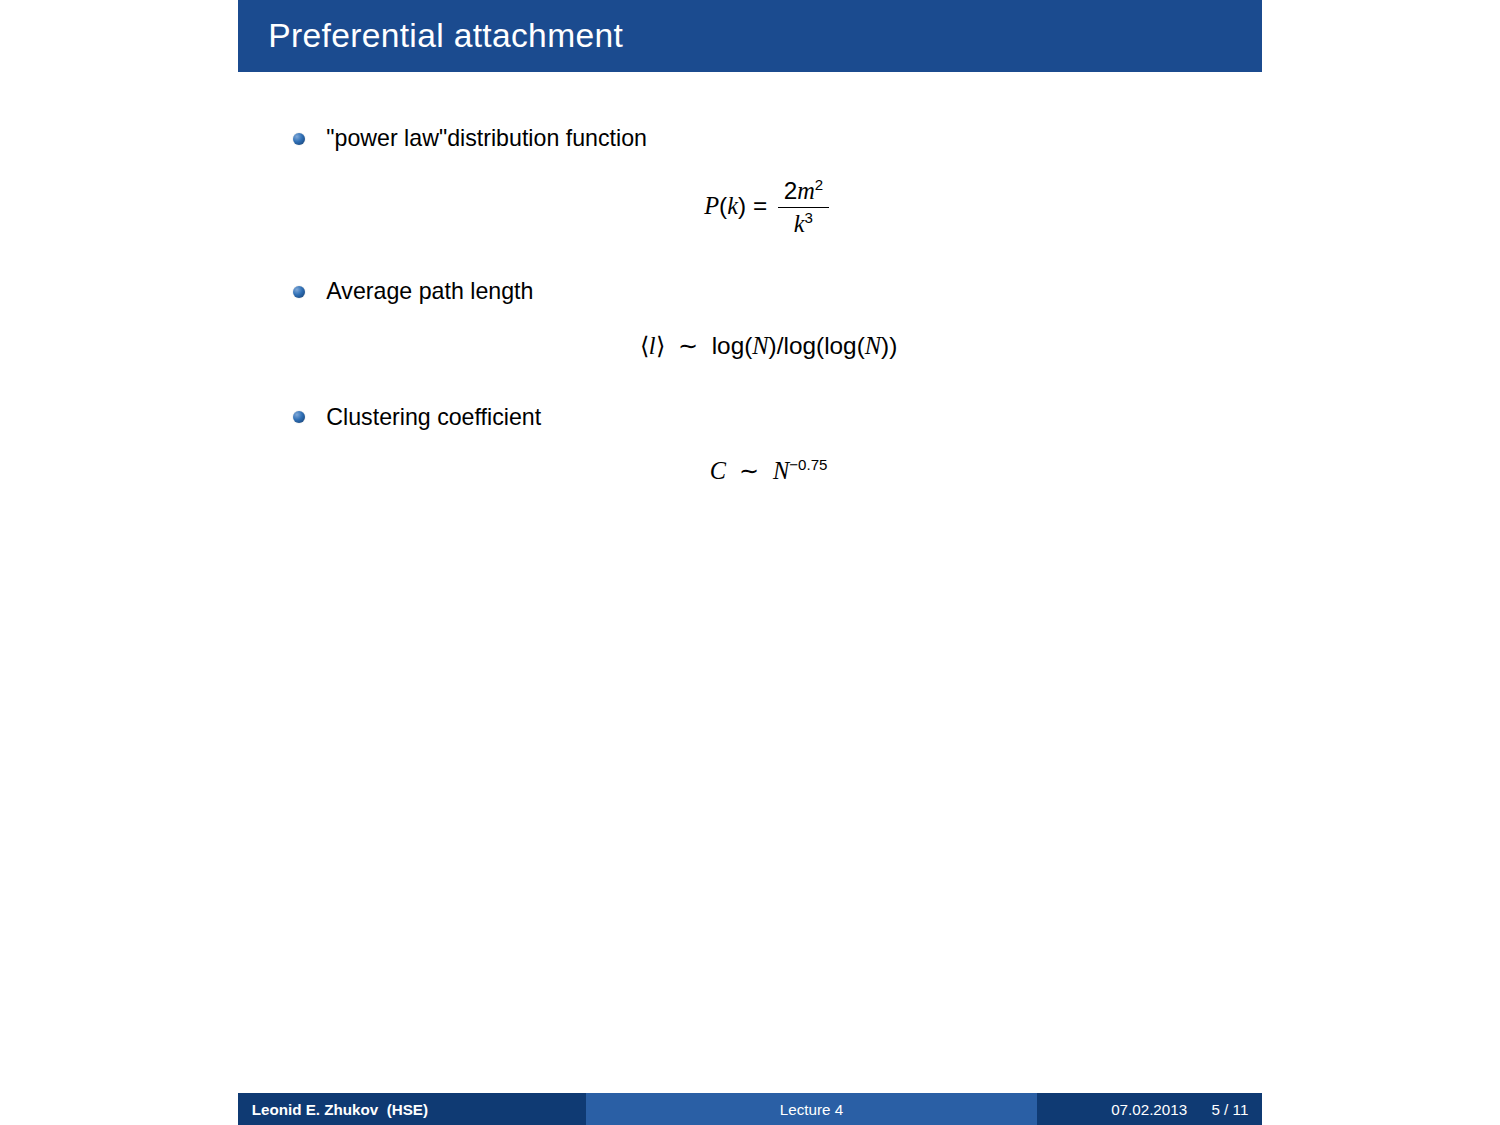Preferential attachment
"power law"distribution function
P(k) = 2m2 k3
Average path length
⟨l⟩ ∼ log(N)/log(log(N))
Clustering coefficient
C ∼ N−0.75
Leonid E. Zhukov (HSE)
Lecture 4
07.02.20135 / 11